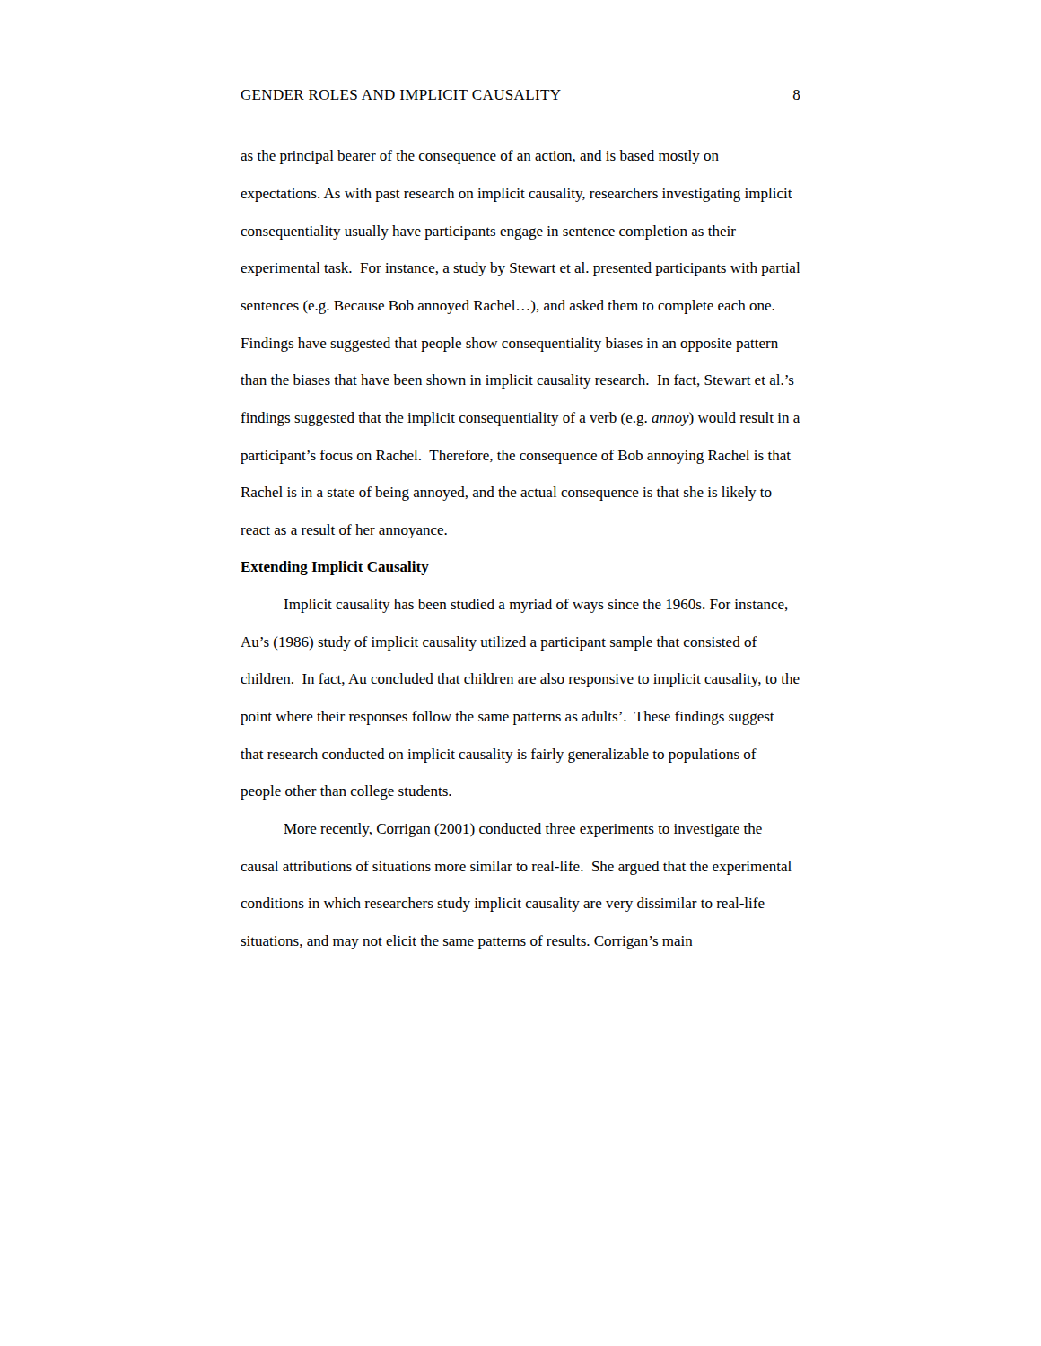Gender Roles and Implicit Causality 8
as the principal bearer of the consequence of an action, and is based mostly on expectations. As with past research on implicit causality, researchers investigating implicit consequentiality usually have participants engage in sentence completion as their experimental task. For instance, a study by Stewart et al. presented participants with partial sentences (e.g. Because Bob annoyed Rachel…), and asked them to complete each one. Findings have suggested that people show consequentiality biases in an opposite pattern than the biases that have been shown in implicit causality research. In fact, Stewart et al.’s findings suggested that the implicit consequentiality of a verb (e.g. annoy) would result in a participant’s focus on Rachel. Therefore, the consequence of Bob annoying Rachel is that Rachel is in a state of being annoyed, and the actual consequence is that she is likely to react as a result of her annoyance.
Extending Implicit Causality
Implicit causality has been studied a myriad of ways since the 1960s. For instance, Au’s (1986) study of implicit causality utilized a participant sample that consisted of children. In fact, Au concluded that children are also responsive to implicit causality, to the point where their responses follow the same patterns as adults’. These findings suggest that research conducted on implicit causality is fairly generalizable to populations of people other than college students.
More recently, Corrigan (2001) conducted three experiments to investigate the causal attributions of situations more similar to real-life. She argued that the experimental conditions in which researchers study implicit causality are very dissimilar to real-life situations, and may not elicit the same patterns of results. Corrigan’s main